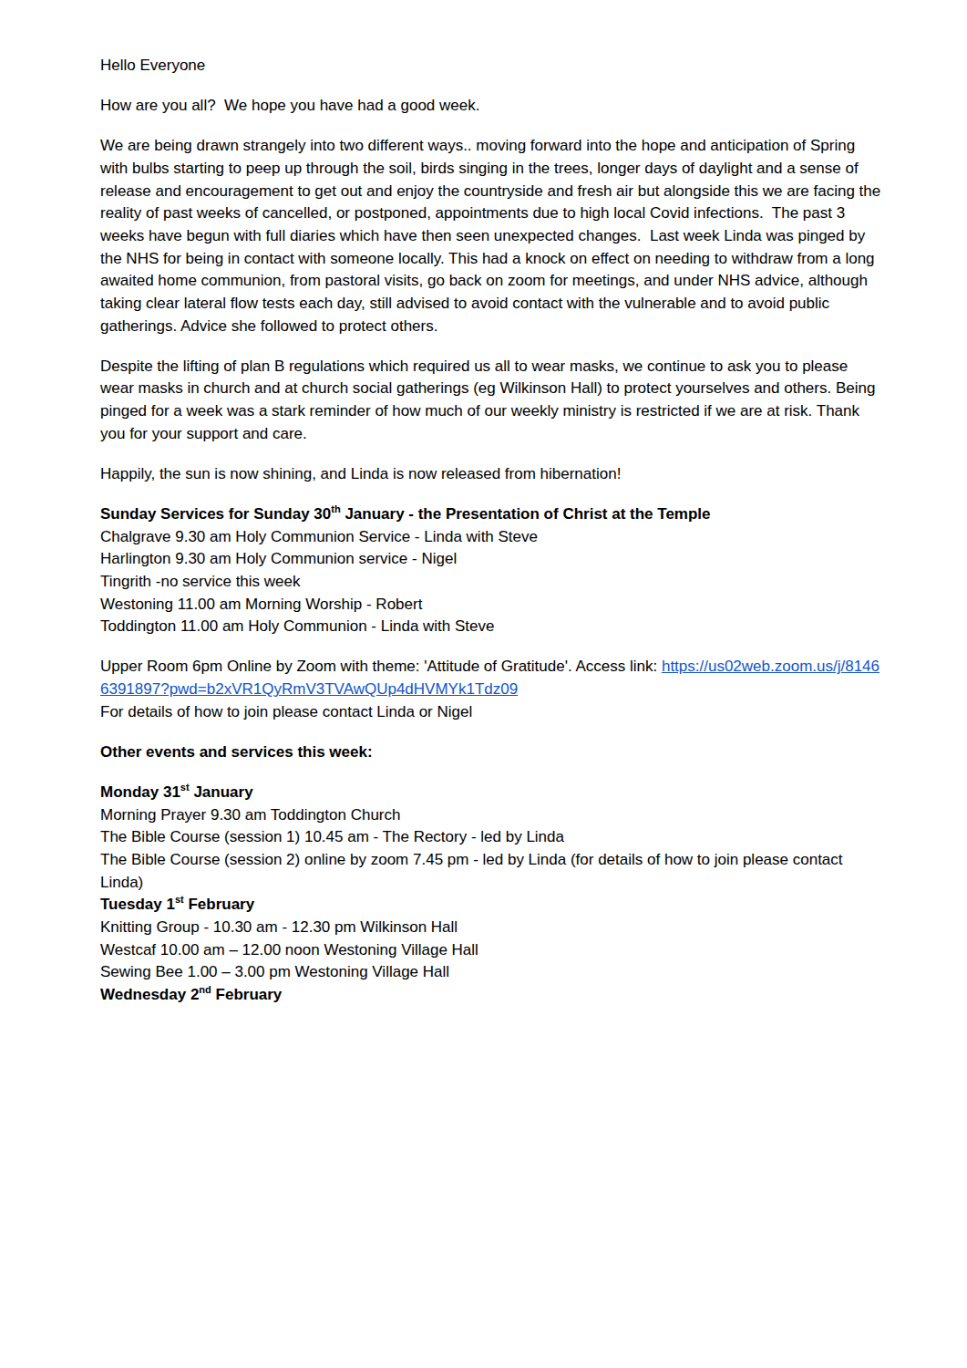Hello Everyone
How are you all? We hope you have had a good week.
We are being drawn strangely into two different ways.. moving forward into the hope and anticipation of Spring with bulbs starting to peep up through the soil, birds singing in the trees, longer days of daylight and a sense of release and encouragement to get out and enjoy the countryside and fresh air but alongside this we are facing the reality of past weeks of cancelled, or postponed, appointments due to high local Covid infections. The past 3 weeks have begun with full diaries which have then seen unexpected changes. Last week Linda was pinged by the NHS for being in contact with someone locally. This had a knock on effect on needing to withdraw from a long awaited home communion, from pastoral visits, go back on zoom for meetings, and under NHS advice, although taking clear lateral flow tests each day, still advised to avoid contact with the vulnerable and to avoid public gatherings. Advice she followed to protect others.
Despite the lifting of plan B regulations which required us all to wear masks, we continue to ask you to please wear masks in church and at church social gatherings (eg Wilkinson Hall) to protect yourselves and others. Being pinged for a week was a stark reminder of how much of our weekly ministry is restricted if we are at risk. Thank you for your support and care.
Happily, the sun is now shining, and Linda is now released from hibernation!
Sunday Services for Sunday 30th January - the Presentation of Christ at the Temple
Chalgrave 9.30 am Holy Communion Service - Linda with Steve
Harlington 9.30 am Holy Communion service - Nigel
Tingrith -no service this week
Westoning 11.00 am Morning Worship - Robert
Toddington 11.00 am Holy Communion - Linda with Steve
Upper Room 6pm Online by Zoom with theme: 'Attitude of Gratitude'. Access link: https://us02web.zoom.us/j/81466391897?pwd=b2xVR1QyRmV3TVAwQUp4dHVMYk1Tdz09
For details of how to join please contact Linda or Nigel
Other events and services this week:
Monday 31st January
Morning Prayer 9.30 am Toddington Church
The Bible Course (session 1) 10.45 am - The Rectory - led by Linda
The Bible Course (session 2) online by zoom 7.45 pm - led by Linda (for details of how to join please contact Linda)
Tuesday 1st February
Knitting Group - 10.30 am - 12.30 pm Wilkinson Hall
Westcaf 10.00 am – 12.00 noon Westoning Village Hall
Sewing Bee 1.00 – 3.00 pm Westoning Village Hall
Wednesday 2nd February